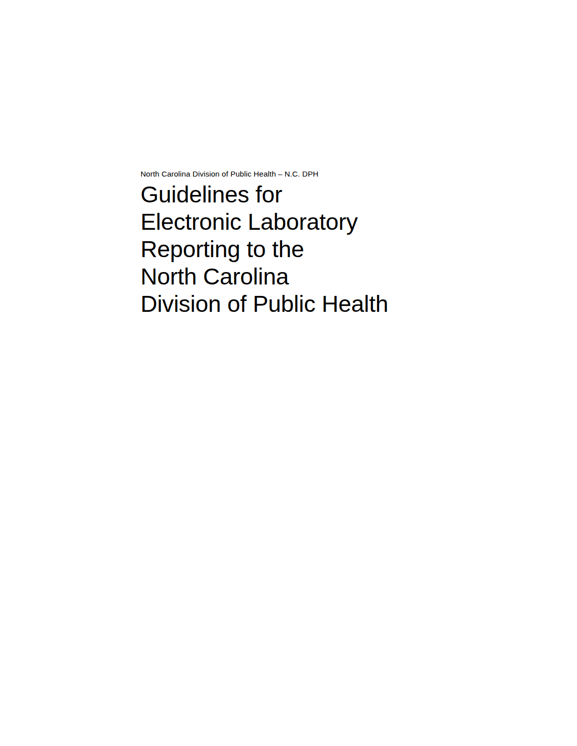North Carolina Division of Public Health – N.C. DPH
Guidelines for
Electronic Laboratory
Reporting to the
North Carolina
Division of Public Health